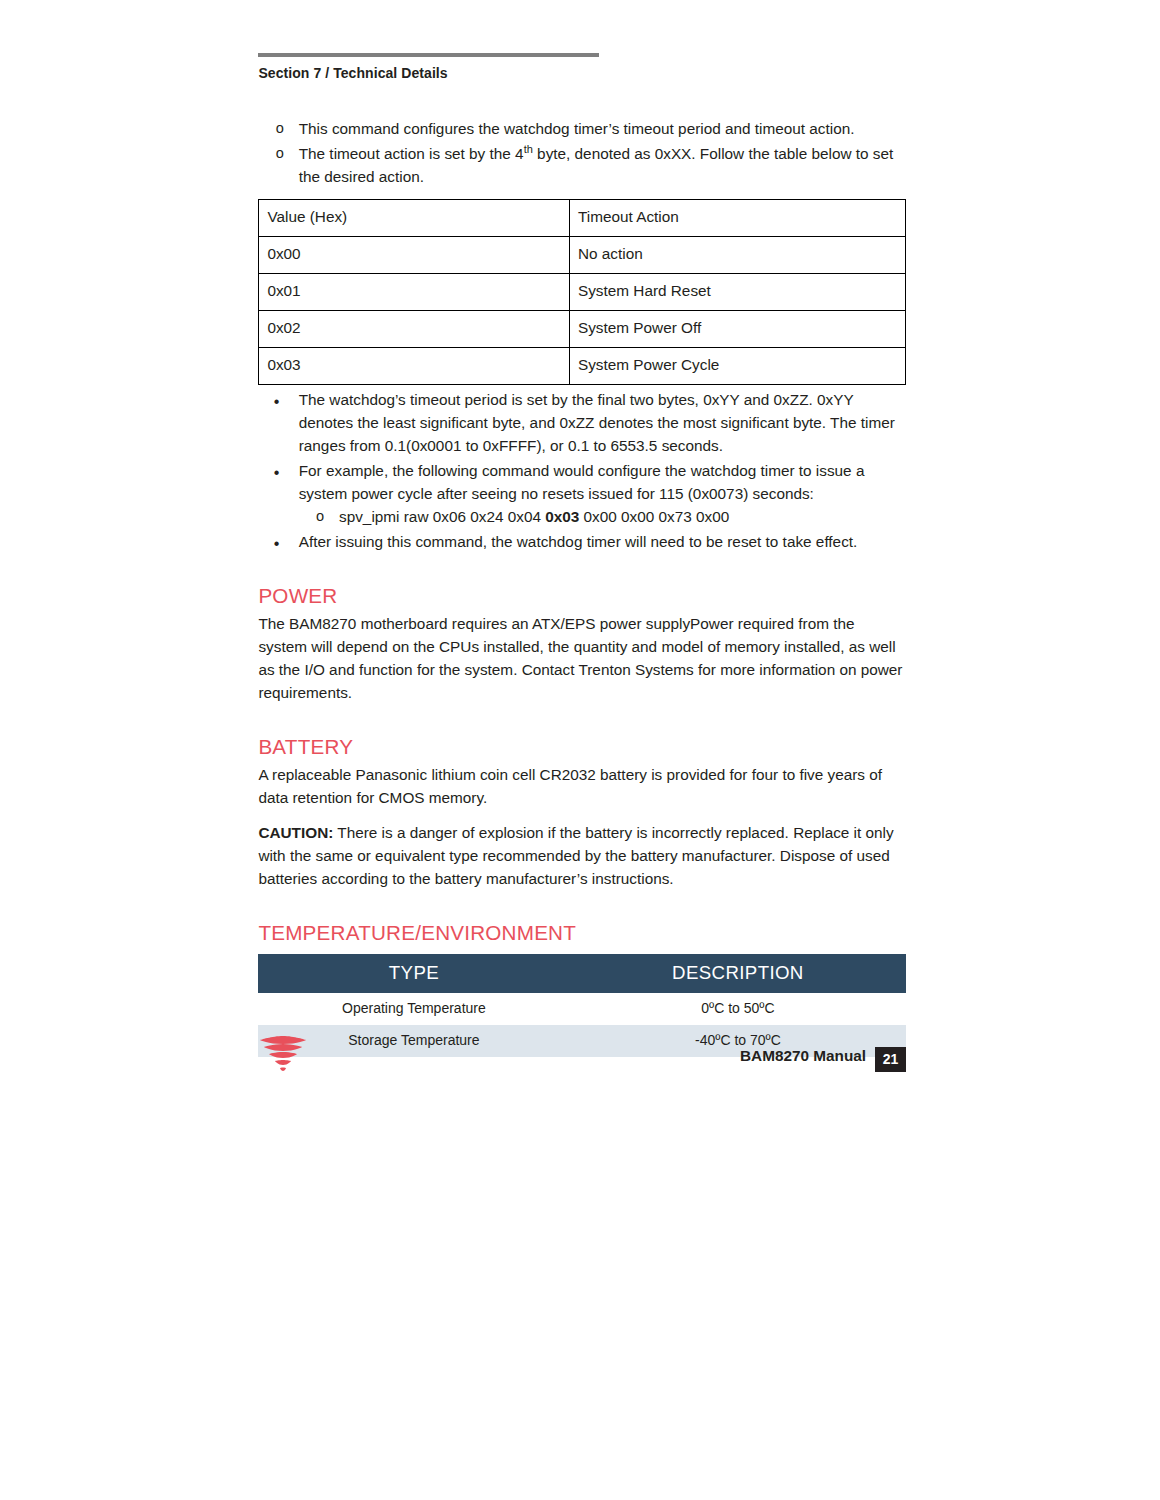Section 7 / Technical Details
This command configures the watchdog timer’s timeout period and timeout action.
The timeout action is set by the 4th byte, denoted as 0xXX. Follow the table below to set the desired action.
| Value (Hex) | Timeout Action |
| 0x00 | No action |
| 0x01 | System Hard Reset |
| 0x02 | System Power Off |
| 0x03 | System Power Cycle |
The watchdog’s timeout period is set by the final two bytes, 0xYY and 0xZZ. 0xYY denotes the least significant byte, and 0xZZ denotes the most significant byte. The timer ranges from 0.1(0x0001 to 0xFFFF), or 0.1 to 6553.5 seconds.
For example, the following command would configure the watchdog timer to issue a system power cycle after seeing no resets issued for 115 (0x0073) seconds:
spv_ipmi raw 0x06 0x24 0x04 0x03 0x00 0x00 0x73 0x00
After issuing this command, the watchdog timer will need to be reset to take effect.
POWER
The BAM8270 motherboard requires an ATX/EPS power supplyPower required from the system will depend on the CPUs installed, the quantity and model of memory installed, as well as the I/O and function for the system. Contact Trenton Systems for more information on power requirements.
BATTERY
A replaceable Panasonic lithium coin cell CR2032 battery is provided for four to five years of data retention for CMOS memory.
CAUTION: There is a danger of explosion if the battery is incorrectly replaced. Replace it only with the same or equivalent type recommended by the battery manufacturer. Dispose of used batteries according to the battery manufacturer’s instructions.
TEMPERATURE/ENVIRONMENT
| TYPE | DESCRIPTION |
| --- | --- |
| Operating Temperature | 0ºC to 50ºC |
| Storage Temperature | -40ºC to 70ºC |
BAM8270 Manual
21